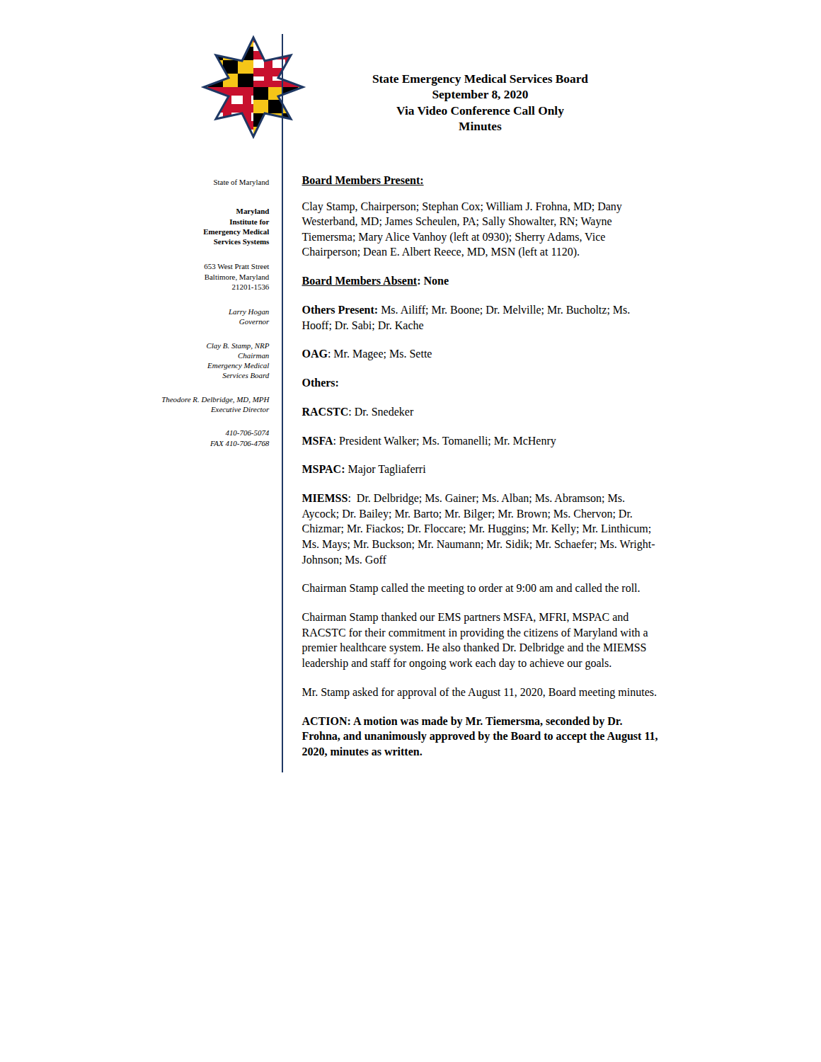Maryland EMS Star of Life
State of Maryland
Maryland
Institute for
Emergency Medical
Services Systems
653 West Pratt Street
Baltimore, Maryland
21201-1536
Larry Hogan
Governor
Clay B. Stamp, NRP
Chairman
Emergency Medical
Services Board
Theodore R. Delbridge, MD, MPH
Executive Director
410-706-5074
FAX 410-706-4768
State Emergency Medical Services Board
September 8, 2020
Via Video Conference Call Only
Minutes
Board Members Present:
Clay Stamp, Chairperson; Stephan Cox; William J. Frohna, MD; Dany Westerband, MD; James Scheulen, PA; Sally Showalter, RN; Wayne Tiemersma; Mary Alice Vanhoy (left at 0930); Sherry Adams, Vice Chairperson; Dean E. Albert Reece, MD, MSN (left at 1120).
Board Members Absent: None
Others Present: Ms. Ailiff; Mr. Boone; Dr. Melville; Mr. Bucholtz; Ms. Hooff; Dr. Sabi; Dr. Kache
OAG: Mr. Magee; Ms. Sette
Others:
RACSTC: Dr. Snedeker
MSFA: President Walker; Ms. Tomanelli; Mr. McHenry
MSPAC: Major Tagliaferri
MIEMSS: Dr. Delbridge; Ms. Gainer; Ms. Alban; Ms. Abramson; Ms. Aycock; Dr. Bailey; Mr. Barto; Mr. Bilger; Mr. Brown; Ms. Chervon; Dr. Chizmar; Mr. Fiackos; Dr. Floccare; Mr. Huggins; Mr. Kelly; Mr. Linthicum; Ms. Mays; Mr. Buckson; Mr. Naumann; Mr. Sidik; Mr. Schaefer; Ms. Wright-Johnson; Ms. Goff
Chairman Stamp called the meeting to order at 9:00 am and called the roll.
Chairman Stamp thanked our EMS partners MSFA, MFRI, MSPAC and RACSTC for their commitment in providing the citizens of Maryland with a premier healthcare system. He also thanked Dr. Delbridge and the MIEMSS leadership and staff for ongoing work each day to achieve our goals.
Mr. Stamp asked for approval of the August 11, 2020, Board meeting minutes.
ACTION: A motion was made by Mr. Tiemersma, seconded by Dr. Frohna, and unanimously approved by the Board to accept the August 11, 2020, minutes as written.